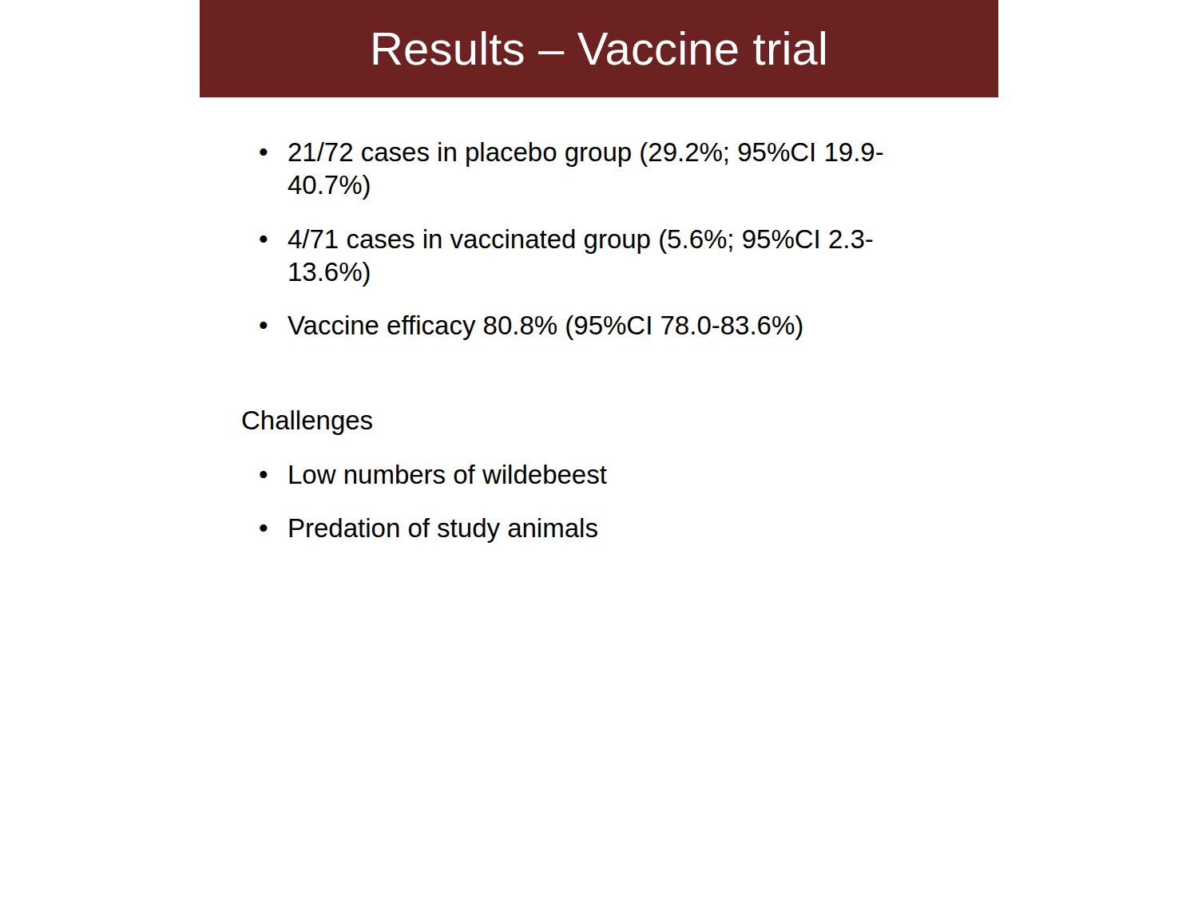Results – Vaccine trial
21/72 cases in placebo group (29.2%; 95%CI 19.9-40.7%)
4/71 cases in vaccinated group (5.6%; 95%CI 2.3-13.6%)
Vaccine efficacy 80.8% (95%CI 78.0-83.6%)
Challenges
Low numbers of wildebeest
Predation of study animals